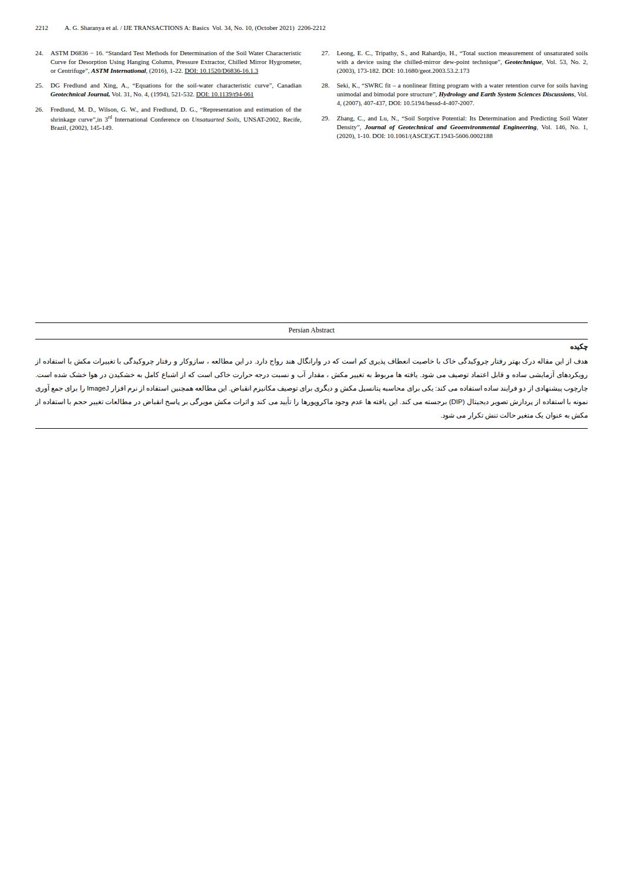2212 A. G. Sharanya et al. / IJE TRANSACTIONS A: Basics Vol. 34, No. 10, (October 2021) 2206-2212
24. ASTM D6836 − 16. “Standard Test Methods for Determination of the Soil Water Characteristic Curve for Desorption Using Hanging Column, Pressure Extractor, Chilled Mirror Hygrometer, or Centrifuge”, ASTM International, (2016), 1-22. DOI: 10.1520/D6836-16.1.3
25. DG Fredlund and Xing, A., “Equations for the soil-water characteristic curve”, Canadian Geotechnical Journal, Vol. 31, No. 4, (1994), 521-532. DOI: 10.1139/t94-061
26. Fredlund, M. D., Wilson, G. W., and Fredlund, D. G., “Representation and estimation of the shrinkage curve”,in 3rd International Conference on Unsatuarted Soils, UNSAT-2002, Recife, Brazil, (2002), 145-149.
27. Leong, E. C., Tripathy, S., and Rahardjo, H., “Total suction measurement of unsaturated soils with a device using the chilled-mirror dew-point technique”, Geotechnique, Vol. 53, No. 2, (2003), 173-182. DOI: 10.1680/geot.2003.53.2.173
28. Seki, K., “SWRC fit – a nonlinear fitting program with a water retention curve for soils having unimodal and bimodal pore structure”, Hydrology and Earth System Sciences Discussions, Vol. 4, (2007), 407-437, DOI: 10.5194/hessd-4-407-2007.
29. Zhang, C., and Lu, N., “Soil Sorptive Potential: Its Determination and Predicting Soil Water Density”, Journal of Geotechnical and Geoenvironmental Engineering, Vol. 146, No. 1, (2020), 1-10. DOI: 10.1061/(ASCE)GT.1943-5606.0002188
Persian Abstract
چکیده
هدف از این مقاله درک بهتر رفتار چروکیدگی خاک با خاصیت انعطاف پذیری کم است که در وارانگال هند رواج دارد. در این مطالعه ، سازوکار و رفتار چروکیدگی با تغییرات مکش با استفاده از رویکردهای آزمایشی ساده و قابل اعتماد توصیف می شود. یافته ها مربوط به تغییر مکش ، مقدار آب و نسبت درجه حرارت خاکی است که از اشباع کامل به خشکیدن در هوا خشک شده است. چارچوب پیشنهادی از دو فرایند ساده استفاده می کند: یکی برای محاسبه پتانسیل مکش و دیگری برای توصیف مکانیزم انقباض. این مطالعه همچنین استفاده از نرم افزار ImageJ را برای جمع آوری نمونه با استفاده از پردازش تصویر دیجیتال (DIP) برجسته می کند. این یافته ها عدم وجود ماکروپورها را تأیید می کند و اثرات مکش مویرگی بر پاسخ انقباض در مطالعات تغییر حجم با استفاده از مکش به عنوان یک متغیر حالت تنش تکرار می شود.